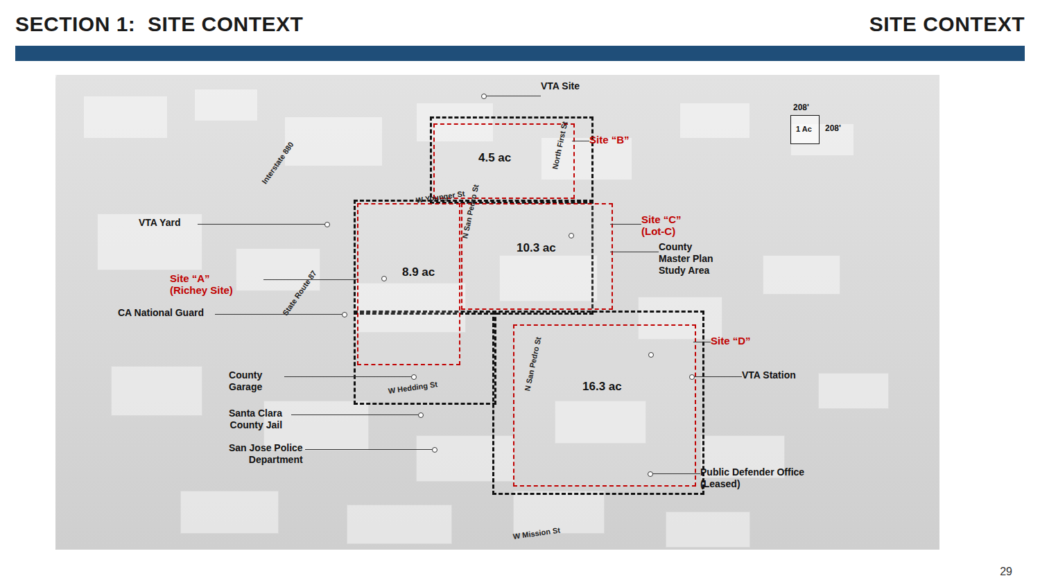SECTION 1: SITE CONTEXT
SITE CONTEXT
4.5 ac
Site “B”
10.3 ac
Site “C”
(Lot-C)
8.9 ac
Site “A”
(Richey Site)
16.3 ac
Site “D”
VTA Site
VTA Yard
CA National Guard
County
Master Plan
Study Area
County
Garage
Santa Clara
County Jail
San Jose Police
Department
VTA Station
Public Defender Office
(Leased)
Interstate 880
State Route 87
W Younger St
North First St
N San Pedro St
W Hedding St
N San Pedro St
W Mission St
208'
1 Ac
208'
29